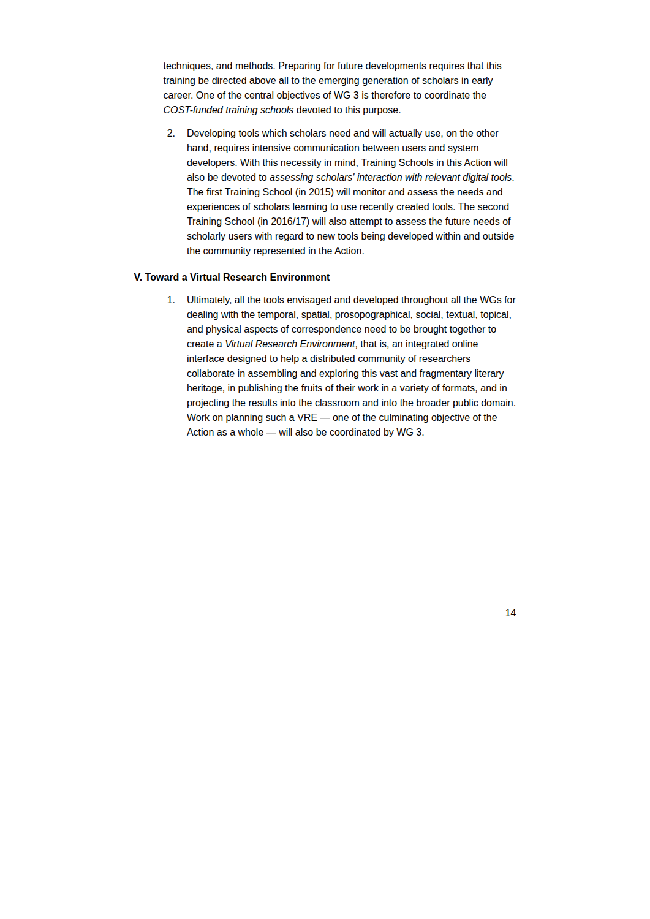techniques, and methods. Preparing for future developments requires that this training be directed above all to the emerging generation of scholars in early career. One of the central objectives of WG 3 is therefore to coordinate the COST-funded training schools devoted to this purpose.
Developing tools which scholars need and will actually use, on the other hand, requires intensive communication between users and system developers. With this necessity in mind, Training Schools in this Action will also be devoted to assessing scholars' interaction with relevant digital tools. The first Training School (in 2015) will monitor and assess the needs and experiences of scholars learning to use recently created tools. The second Training School (in 2016/17) will also attempt to assess the future needs of scholarly users with regard to new tools being developed within and outside the community represented in the Action.
V. Toward a Virtual Research Environment
Ultimately, all the tools envisaged and developed throughout all the WGs for dealing with the temporal, spatial, prosopographical, social, textual, topical, and physical aspects of correspondence need to be brought together to create a Virtual Research Environment, that is, an integrated online interface designed to help a distributed community of researchers collaborate in assembling and exploring this vast and fragmentary literary heritage, in publishing the fruits of their work in a variety of formats, and in projecting the results into the classroom and into the broader public domain. Work on planning such a VRE — one of the culminating objective of the Action as a whole — will also be coordinated by WG 3.
14